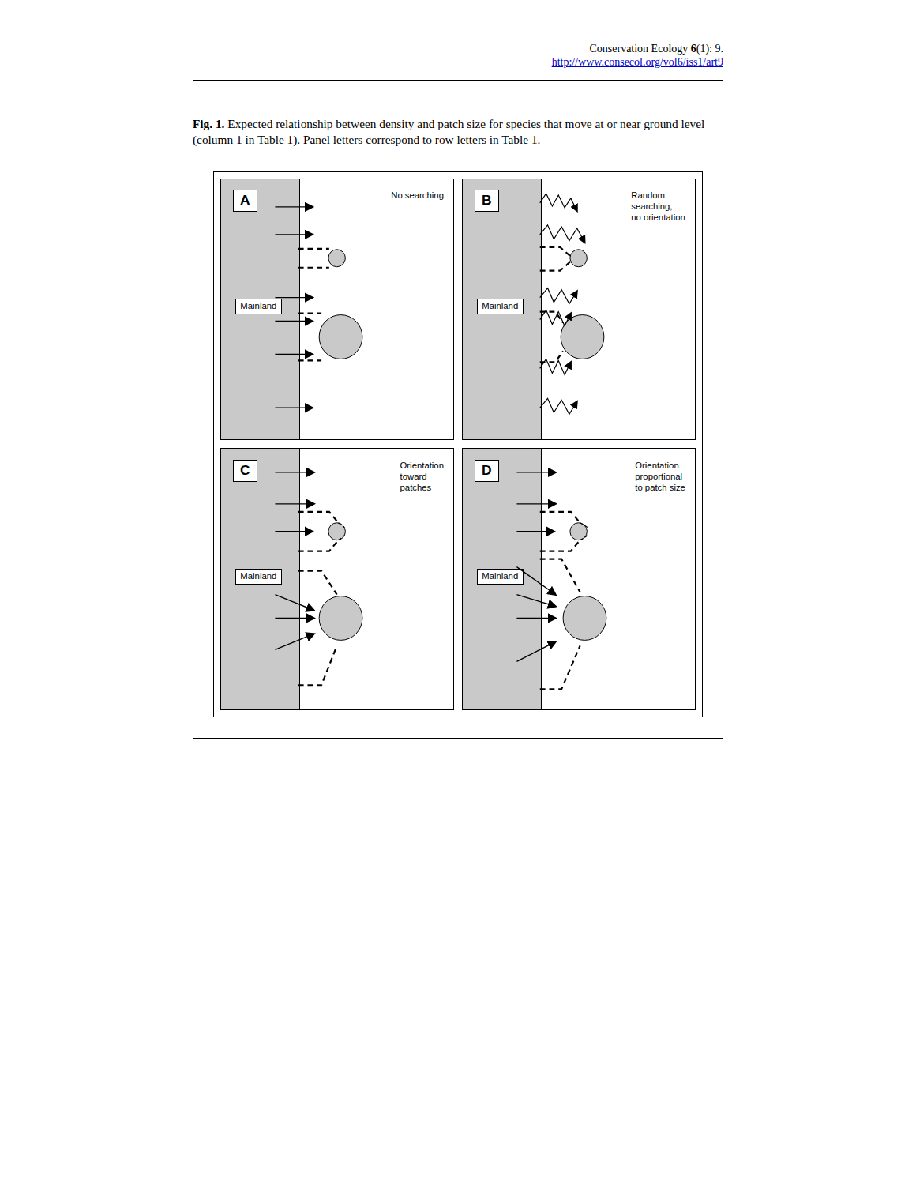Conservation Ecology 6(1): 9.
http://www.consecol.org/vol6/iss1/art9
Fig. 1. Expected relationship between density and patch size for species that move at or near ground level (column 1 in Table 1). Panel letters correspond to row letters in Table 1.
Mainland
A
No searching
Mainland
B
Random
searching,
no orientation
Mainland
C
Orientation
toward
patches
Mainland
D
Orientation
proportional
to patch size